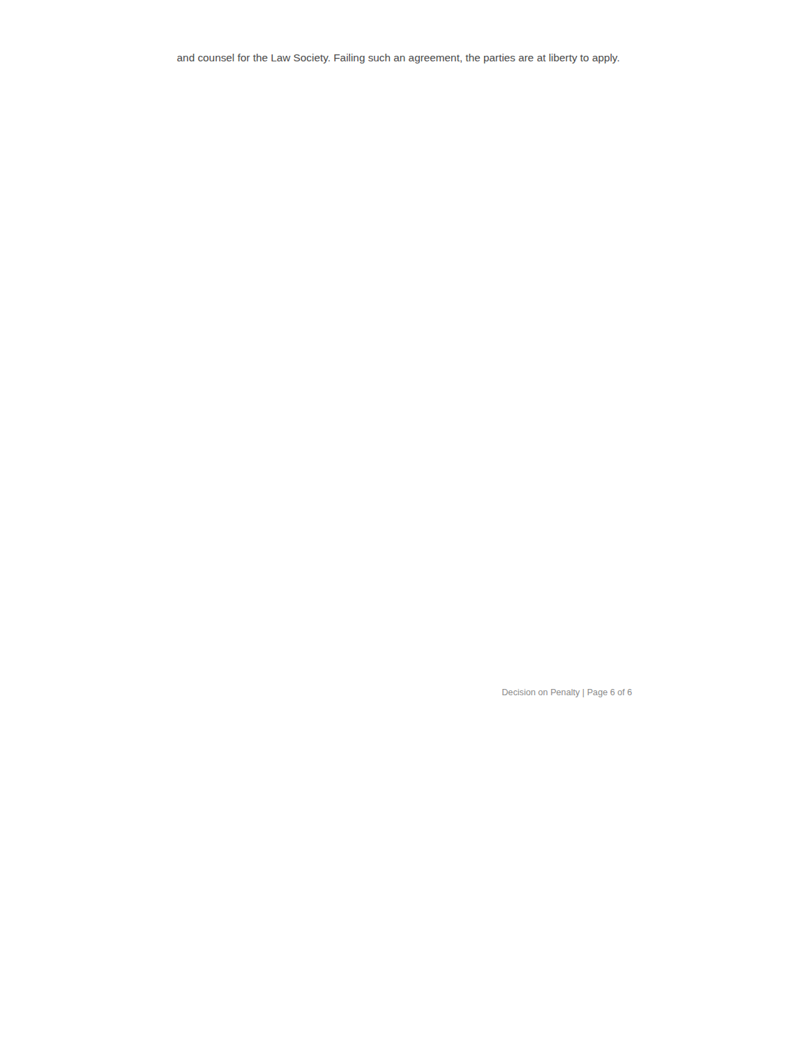and counsel for the Law Society. Failing such an agreement, the parties are at liberty to apply.
Decision on Penalty | Page 6 of 6